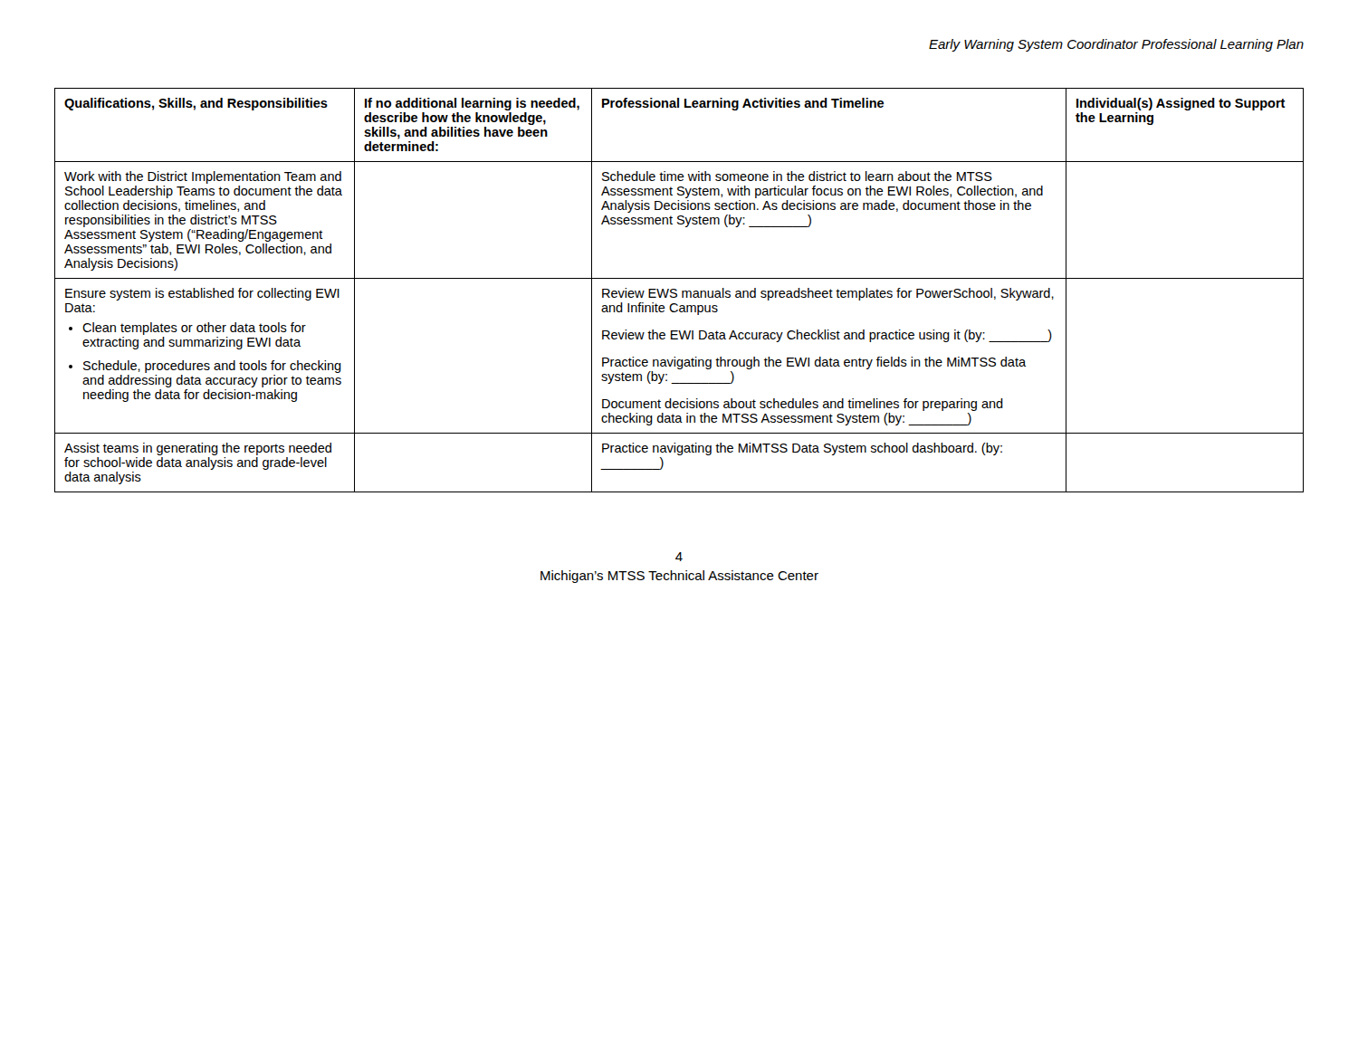Early Warning System Coordinator Professional Learning Plan
| Qualifications, Skills, and Responsibilities | If no additional learning is needed, describe how the knowledge, skills, and abilities have been determined: | Professional Learning Activities and Timeline | Individual(s) Assigned to Support the Learning |
| --- | --- | --- | --- |
| Work with the District Implementation Team and School Leadership Teams to document the data collection decisions, timelines, and responsibilities in the district’s MTSS Assessment System (“Reading/Engagement Assessments” tab, EWI Roles, Collection, and Analysis Decisions) | | Schedule time with someone in the district to learn about the MTSS Assessment System, with particular focus on the EWI Roles, Collection, and Analysis Decisions section. As decisions are made, document those in the Assessment System (by: ________) | |
| Ensure system is established for collecting EWI Data: Clean templates or other data tools for extracting and summarizing EWI data Schedule, procedures and tools for checking and addressing data accuracy prior to teams needing the data for decision-making | | Review EWS manuals and spreadsheet templates for PowerSchool, Skyward, and Infinite Campus Review the EWI Data Accuracy Checklist and practice using it (by: ________) Practice navigating through the EWI data entry fields in the MiMTSS data system (by: ________) Document decisions about schedules and timelines for preparing and checking data in the MTSS Assessment System (by: ________) | |
| Assist teams in generating the reports needed for school-wide data analysis and grade-level data analysis | | Practice navigating the MiMTSS Data System school dashboard. (by: ________) | |
4
Michigan’s MTSS Technical Assistance Center